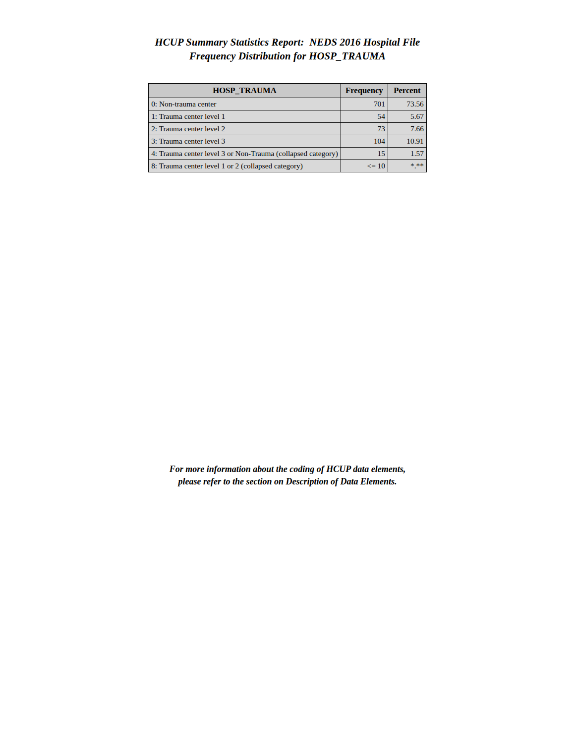HCUP Summary Statistics Report: NEDS 2016 Hospital File
Frequency Distribution for HOSP_TRAUMA
| HOSP_TRAUMA | Frequency | Percent |
| --- | --- | --- |
| 0: Non-trauma center | 701 | 73.56 |
| 1: Trauma center level 1 | 54 | 5.67 |
| 2: Trauma center level 2 | 73 | 7.66 |
| 3: Trauma center level 3 | 104 | 10.91 |
| 4: Trauma center level 3 or Non-Trauma (collapsed category) | 15 | 1.57 |
| 8: Trauma center level 1 or 2 (collapsed category) | <= 10 | *.** |
For more information about the coding of HCUP data elements,
please refer to the section on Description of Data Elements.